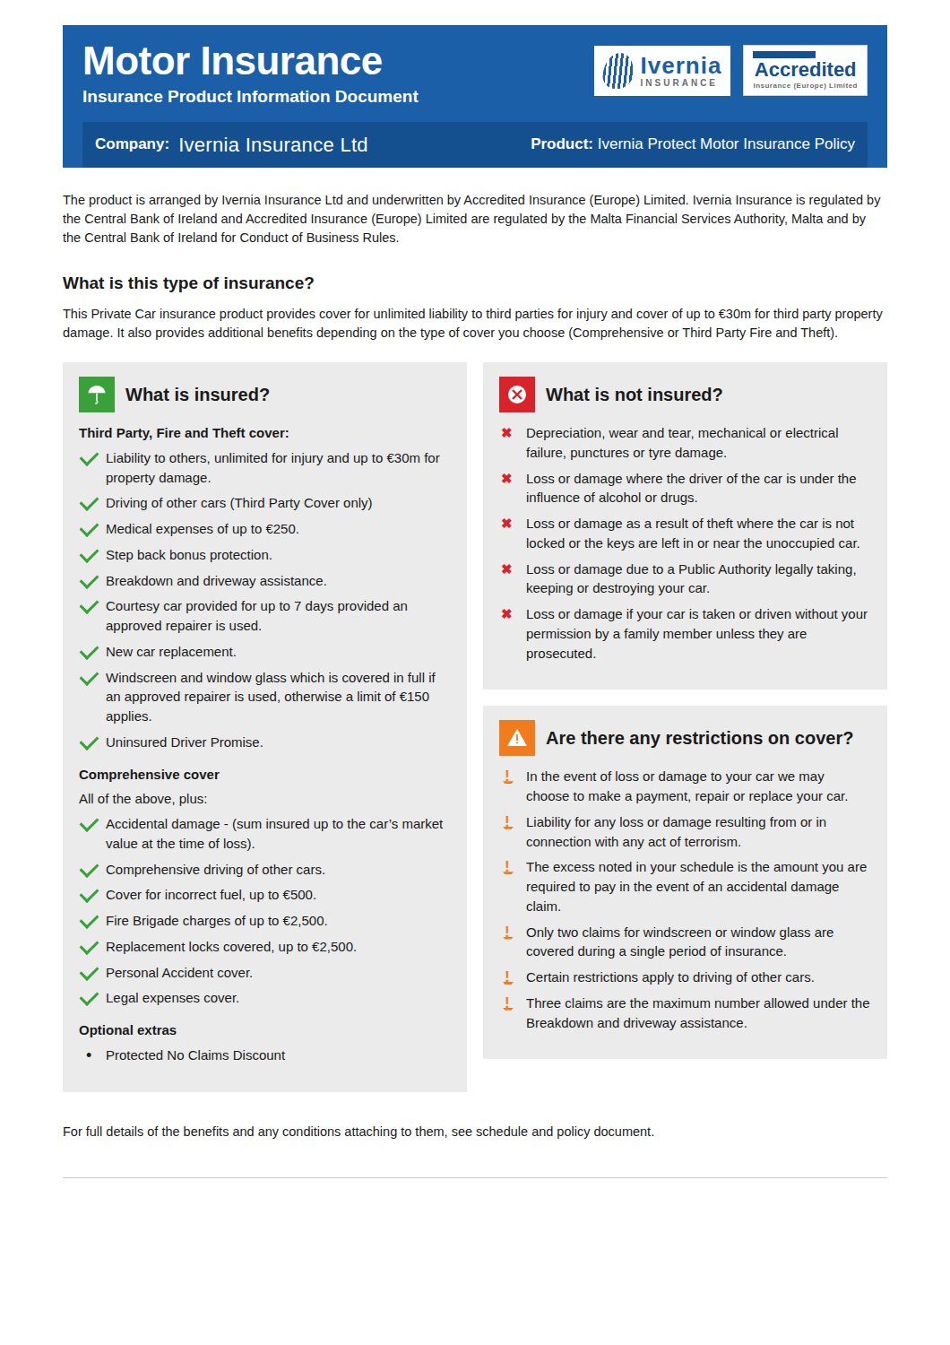Motor Insurance
Insurance Product Information Document
Ivernia INSURANCE
Accredited Insurance (Europe) Limited
Company: Ivernia Insurance Ltd Product: Ivernia Protect Motor Insurance Policy
The product is arranged by Ivernia Insurance Ltd and underwritten by Accredited Insurance (Europe) Limited. Ivernia Insurance is regulated by the Central Bank of Ireland and Accredited Insurance (Europe) Limited are regulated by the Malta Financial Services Authority, Malta and by the Central Bank of Ireland for Conduct of Business Rules.
What is this type of insurance?
This Private Car insurance product provides cover for unlimited liability to third parties for injury and cover of up to €30m for third party property damage. It also provides additional benefits depending on the type of cover you choose (Comprehensive or Third Party Fire and Theft).
What is insured?
Third Party, Fire and Theft cover:
Liability to others, unlimited for injury and up to €30m for property damage.
Driving of other cars (Third Party Cover only)
Medical expenses of up to €250.
Step back bonus protection.
Breakdown and driveway assistance.
Courtesy car provided for up to 7 days provided an approved repairer is used.
New car replacement.
Windscreen and window glass which is covered in full if an approved repairer is used, otherwise a limit of €150 applies.
Uninsured Driver Promise.
Comprehensive cover
All of the above, plus:
Accidental damage - (sum insured up to the car’s market value at the time of loss).
Comprehensive driving of other cars.
Cover for incorrect fuel, up to €500.
Fire Brigade charges of up to €2,500.
Replacement locks covered, up to €2,500.
Personal Accident cover.
Legal expenses cover.
Optional extras
Protected No Claims Discount
What is not insured?
Depreciation, wear and tear, mechanical or electrical failure, punctures or tyre damage.
Loss or damage where the driver of the car is under the influence of alcohol or drugs.
Loss or damage as a result of theft where the car is not locked or the keys are left in or near the unoccupied car.
Loss or damage due to a Public Authority legally taking, keeping or destroying your car.
Loss or damage if your car is taken or driven without your permission by a family member unless they are prosecuted.
Are there any restrictions on cover?
In the event of loss or damage to your car we may choose to make a payment, repair or replace your car.
Liability for any loss or damage resulting from or in connection with any act of terrorism.
The excess noted in your schedule is the amount you are required to pay in the event of an accidental damage claim.
Only two claims for windscreen or window glass are covered during a single period of insurance.
Certain restrictions apply to driving of other cars.
Three claims are the maximum number allowed under the Breakdown and driveway assistance.
For full details of the benefits and any conditions attaching to them, see schedule and policy document.